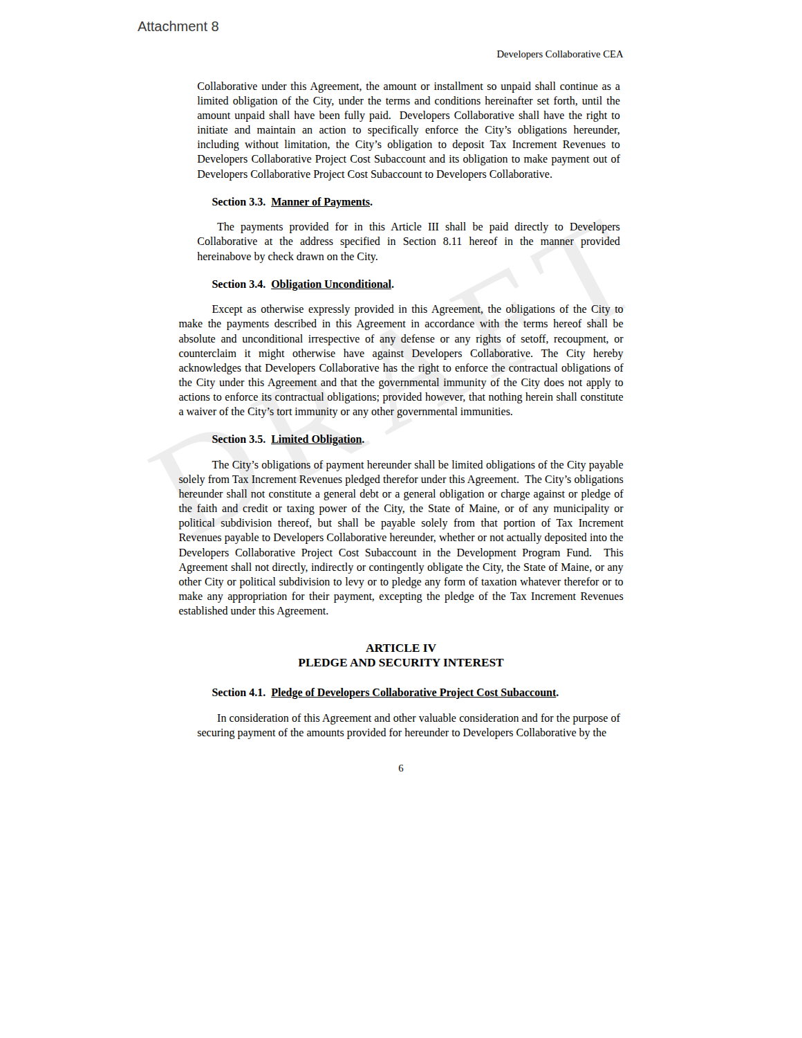Attachment 8
DRAFT
Developers Collaborative CEA
Collaborative under this Agreement, the amount or installment so unpaid shall continue as a limited obligation of the City, under the terms and conditions hereinafter set forth, until the amount unpaid shall have been fully paid. Developers Collaborative shall have the right to initiate and maintain an action to specifically enforce the City’s obligations hereunder, including without limitation, the City’s obligation to deposit Tax Increment Revenues to Developers Collaborative Project Cost Subaccount and its obligation to make payment out of Developers Collaborative Project Cost Subaccount to Developers Collaborative.
Section 3.3. Manner of Payments.
The payments provided for in this Article III shall be paid directly to Developers Collaborative at the address specified in Section 8.11 hereof in the manner provided hereinabove by check drawn on the City.
Section 3.4. Obligation Unconditional.
Except as otherwise expressly provided in this Agreement, the obligations of the City to make the payments described in this Agreement in accordance with the terms hereof shall be absolute and unconditional irrespective of any defense or any rights of setoff, recoupment, or counterclaim it might otherwise have against Developers Collaborative. The City hereby acknowledges that Developers Collaborative has the right to enforce the contractual obligations of the City under this Agreement and that the governmental immunity of the City does not apply to actions to enforce its contractual obligations; provided however, that nothing herein shall constitute a waiver of the City’s tort immunity or any other governmental immunities.
Section 3.5. Limited Obligation.
The City’s obligations of payment hereunder shall be limited obligations of the City payable solely from Tax Increment Revenues pledged therefor under this Agreement. The City’s obligations hereunder shall not constitute a general debt or a general obligation or charge against or pledge of the faith and credit or taxing power of the City, the State of Maine, or of any municipality or political subdivision thereof, but shall be payable solely from that portion of Tax Increment Revenues payable to Developers Collaborative hereunder, whether or not actually deposited into the Developers Collaborative Project Cost Subaccount in the Development Program Fund. This Agreement shall not directly, indirectly or contingently obligate the City, the State of Maine, or any other City or political subdivision to levy or to pledge any form of taxation whatever therefor or to make any appropriation for their payment, excepting the pledge of the Tax Increment Revenues established under this Agreement.
ARTICLE IV
PLEDGE AND SECURITY INTEREST
Section 4.1. Pledge of Developers Collaborative Project Cost Subaccount.
In consideration of this Agreement and other valuable consideration and for the purpose of securing payment of the amounts provided for hereunder to Developers Collaborative by the
6